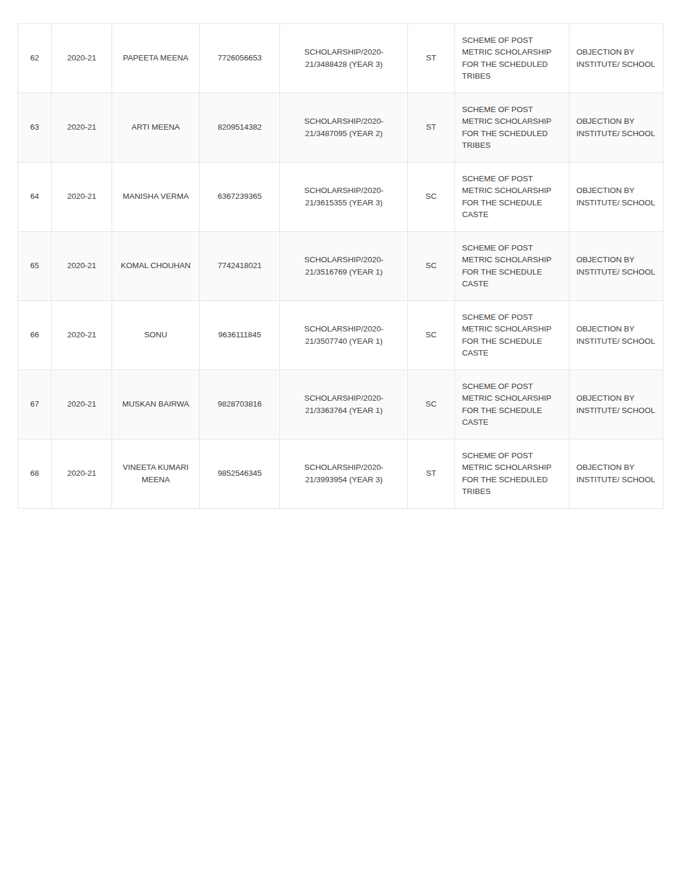| 62 | 2020-21 | PAPEETA MEENA | 7726056653 | SCHOLARSHIP/2020-21/3488428 (YEAR 3) | ST | SCHEME OF POST METRIC SCHOLARSHIP FOR THE SCHEDULED TRIBES | OBJECTION BY INSTITUTE/ SCHOOL |
| 63 | 2020-21 | ARTI MEENA | 8209514382 | SCHOLARSHIP/2020-21/3487095 (YEAR 2) | ST | SCHEME OF POST METRIC SCHOLARSHIP FOR THE SCHEDULED TRIBES | OBJECTION BY INSTITUTE/ SCHOOL |
| 64 | 2020-21 | MANISHA VERMA | 6367239365 | SCHOLARSHIP/2020-21/3615355 (YEAR 3) | SC | SCHEME OF POST METRIC SCHOLARSHIP FOR THE SCHEDULE CASTE | OBJECTION BY INSTITUTE/ SCHOOL |
| 65 | 2020-21 | KOMAL CHOUHAN | 7742418021 | SCHOLARSHIP/2020-21/3516769 (YEAR 1) | SC | SCHEME OF POST METRIC SCHOLARSHIP FOR THE SCHEDULE CASTE | OBJECTION BY INSTITUTE/ SCHOOL |
| 66 | 2020-21 | SONU | 9636111845 | SCHOLARSHIP/2020-21/3507740 (YEAR 1) | SC | SCHEME OF POST METRIC SCHOLARSHIP FOR THE SCHEDULE CASTE | OBJECTION BY INSTITUTE/ SCHOOL |
| 67 | 2020-21 | MUSKAN BAIRWA | 9828703816 | SCHOLARSHIP/2020-21/3363764 (YEAR 1) | SC | SCHEME OF POST METRIC SCHOLARSHIP FOR THE SCHEDULE CASTE | OBJECTION BY INSTITUTE/ SCHOOL |
| 68 | 2020-21 | VINEETA KUMARI MEENA | 9852546345 | SCHOLARSHIP/2020-21/3993954 (YEAR 3) | ST | SCHEME OF POST METRIC SCHOLARSHIP FOR THE SCHEDULED TRIBES | OBJECTION BY INSTITUTE/ SCHOOL |